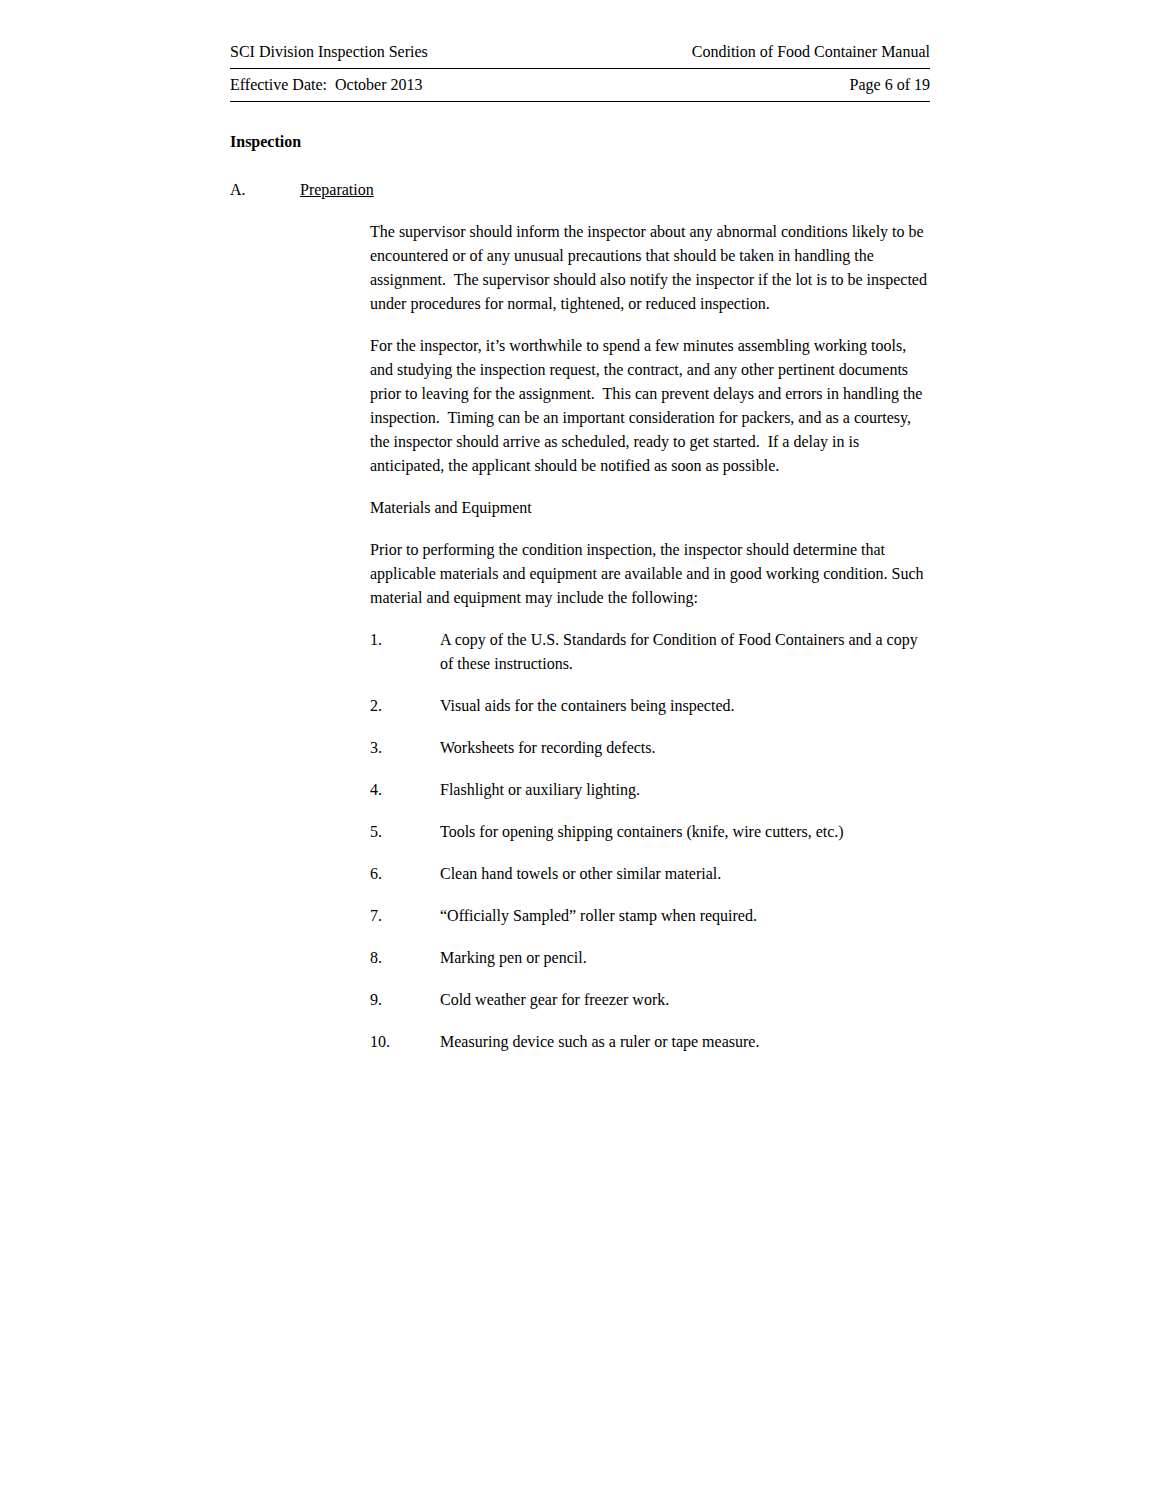SCI Division Inspection Series
Condition of Food Container Manual
Effective Date: October 2013
Page 6 of 19
Inspection
A. Preparation
The supervisor should inform the inspector about any abnormal conditions likely to be encountered or of any unusual precautions that should be taken in handling the assignment. The supervisor should also notify the inspector if the lot is to be inspected under procedures for normal, tightened, or reduced inspection.
For the inspector, it’s worthwhile to spend a few minutes assembling working tools, and studying the inspection request, the contract, and any other pertinent documents prior to leaving for the assignment. This can prevent delays and errors in handling the inspection. Timing can be an important consideration for packers, and as a courtesy, the inspector should arrive as scheduled, ready to get started. If a delay in is anticipated, the applicant should be notified as soon as possible.
Materials and Equipment
Prior to performing the condition inspection, the inspector should determine that applicable materials and equipment are available and in good working condition. Such material and equipment may include the following:
1. A copy of the U.S. Standards for Condition of Food Containers and a copy of these instructions.
2. Visual aids for the containers being inspected.
3. Worksheets for recording defects.
4. Flashlight or auxiliary lighting.
5. Tools for opening shipping containers (knife, wire cutters, etc.)
6. Clean hand towels or other similar material.
7. “Officially Sampled” roller stamp when required.
8. Marking pen or pencil.
9. Cold weather gear for freezer work.
10. Measuring device such as a ruler or tape measure.